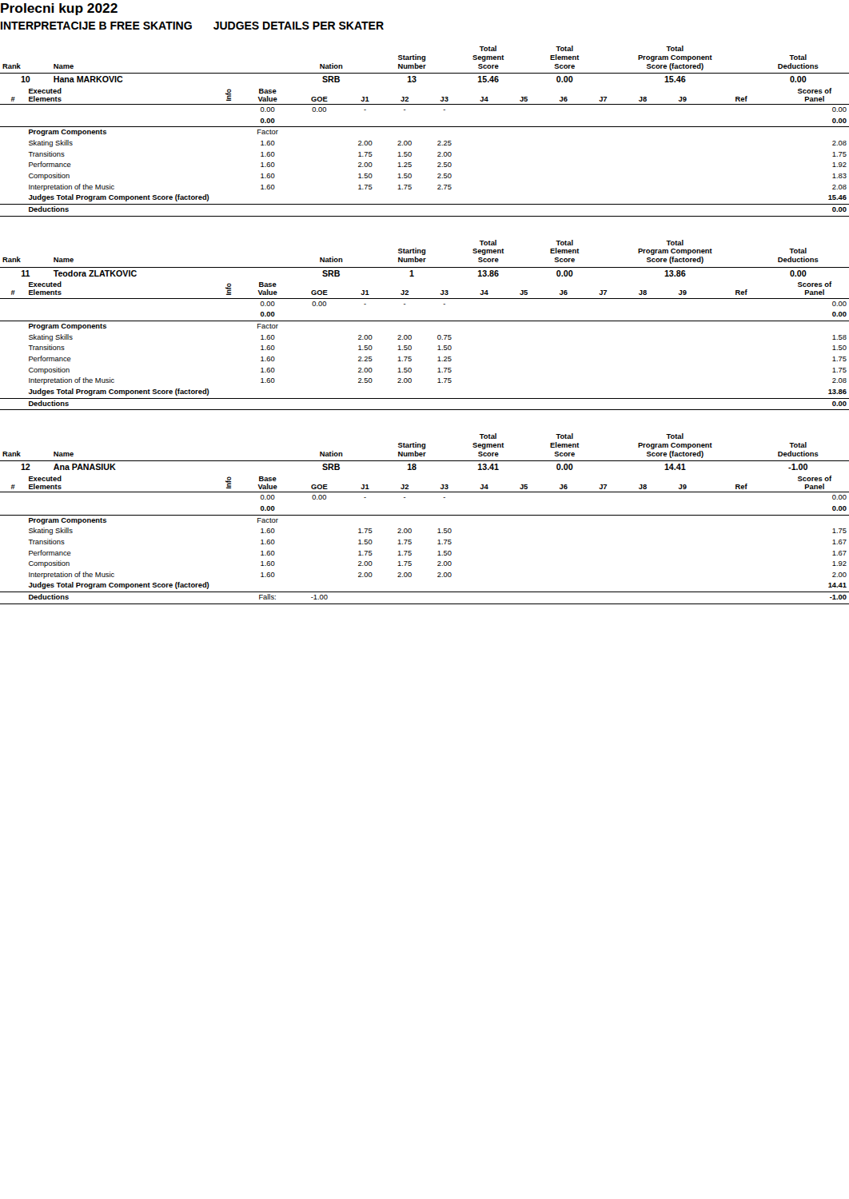Prolecni kup 2022
INTERPRETACIJE B FREE SKATING JUDGES DETAILS PER SKATER
| Rank | Name | Nation | Starting Number | Total Segment Score | Total Element Score | Total Program Component Score (factored) | Total Deductions |
| 10 | Hana MARKOVIC | SRB | 13 | 15.46 | 0.00 | 15.46 | 0.00 |
| # | Executed Elements | Info | Base Value | GOE | J1 | J2 | J3 | J4 | J5 | J6 | J7 | J8 | J9 | Ref | Scores of Panel |
| --- | --- | --- | --- | --- | --- | --- | --- | --- | --- | --- | --- | --- | --- | --- | --- |
| | | | 0.00 | 0.00 | - | - | - | | | | | | | | 0.00 |
| | | | 0.00 | | | | | | | | | | | | 0.00 |
| | Program Components | | Factor | | | | | | | | | | | | |
| | Skating Skills | | 1.60 | | 2.00 | 2.00 | 2.25 | | | | | | | | 2.08 |
| | Transitions | | 1.60 | | 1.75 | 1.50 | 2.00 | | | | | | | | 1.75 |
| | Performance | | 1.60 | | 2.00 | 1.25 | 2.50 | | | | | | | | 1.92 |
| | Composition | | 1.60 | | 1.50 | 1.50 | 2.50 | | | | | | | | 1.83 |
| | Interpretation of the Music | | 1.60 | | 1.75 | 1.75 | 2.75 | | | | | | | | 2.08 |
| | Judges Total Program Component Score (factored) | | | | | | | | | | | 15.46 |
| | Deductions | | | | | | | | | | | | | | 0.00 |
| Rank | Name | Nation | Starting Number | Total Segment Score | Total Element Score | Total Program Component Score (factored) | Total Deductions |
| 11 | Teodora ZLATKOVIC | SRB | 1 | 13.86 | 0.00 | 13.86 | 0.00 |
| # | Executed Elements | Info | Base Value | GOE | J1 | J2 | J3 | J4 | J5 | J6 | J7 | J8 | J9 | Ref | Scores of Panel |
| --- | --- | --- | --- | --- | --- | --- | --- | --- | --- | --- | --- | --- | --- | --- | --- |
| | | | 0.00 | 0.00 | - | - | - | | | | | | | | 0.00 |
| | | | 0.00 | | | | | | | | | | | | 0.00 |
| | Program Components | | Factor | | | | | | | | | | | | |
| | Skating Skills | | 1.60 | | 2.00 | 2.00 | 0.75 | | | | | | | | 1.58 |
| | Transitions | | 1.60 | | 1.50 | 1.50 | 1.50 | | | | | | | | 1.50 |
| | Performance | | 1.60 | | 2.25 | 1.75 | 1.25 | | | | | | | | 1.75 |
| | Composition | | 1.60 | | 2.00 | 1.50 | 1.75 | | | | | | | | 1.75 |
| | Interpretation of the Music | | 1.60 | | 2.50 | 2.00 | 1.75 | | | | | | | | 2.08 |
| | Judges Total Program Component Score (factored) | | | | | | | | | | | 13.86 |
| | Deductions | | | | | | | | | | | | | | 0.00 |
| Rank | Name | Nation | Starting Number | Total Segment Score | Total Element Score | Total Program Component Score (factored) | Total Deductions |
| 12 | Ana PANASIUK | SRB | 18 | 13.41 | 0.00 | 14.41 | -1.00 |
| # | Executed Elements | Info | Base Value | GOE | J1 | J2 | J3 | J4 | J5 | J6 | J7 | J8 | J9 | Ref | Scores of Panel |
| --- | --- | --- | --- | --- | --- | --- | --- | --- | --- | --- | --- | --- | --- | --- | --- |
| | | | 0.00 | 0.00 | - | - | - | | | | | | | | 0.00 |
| | | | 0.00 | | | | | | | | | | | | 0.00 |
| | Program Components | | Factor | | | | | | | | | | | | |
| | Skating Skills | | 1.60 | | 1.75 | 2.00 | 1.50 | | | | | | | | 1.75 |
| | Transitions | | 1.60 | | 1.50 | 1.75 | 1.75 | | | | | | | | 1.67 |
| | Performance | | 1.60 | | 1.75 | 1.75 | 1.50 | | | | | | | | 1.67 |
| | Composition | | 1.60 | | 2.00 | 1.75 | 2.00 | | | | | | | | 1.92 |
| | Interpretation of the Music | | 1.60 | | 2.00 | 2.00 | 2.00 | | | | | | | | 2.00 |
| | Judges Total Program Component Score (factored) | | | | | | | | | | | 14.41 |
| | Deductions | | Falls: | -1.00 | | | | | | | | | | | -1.00 |